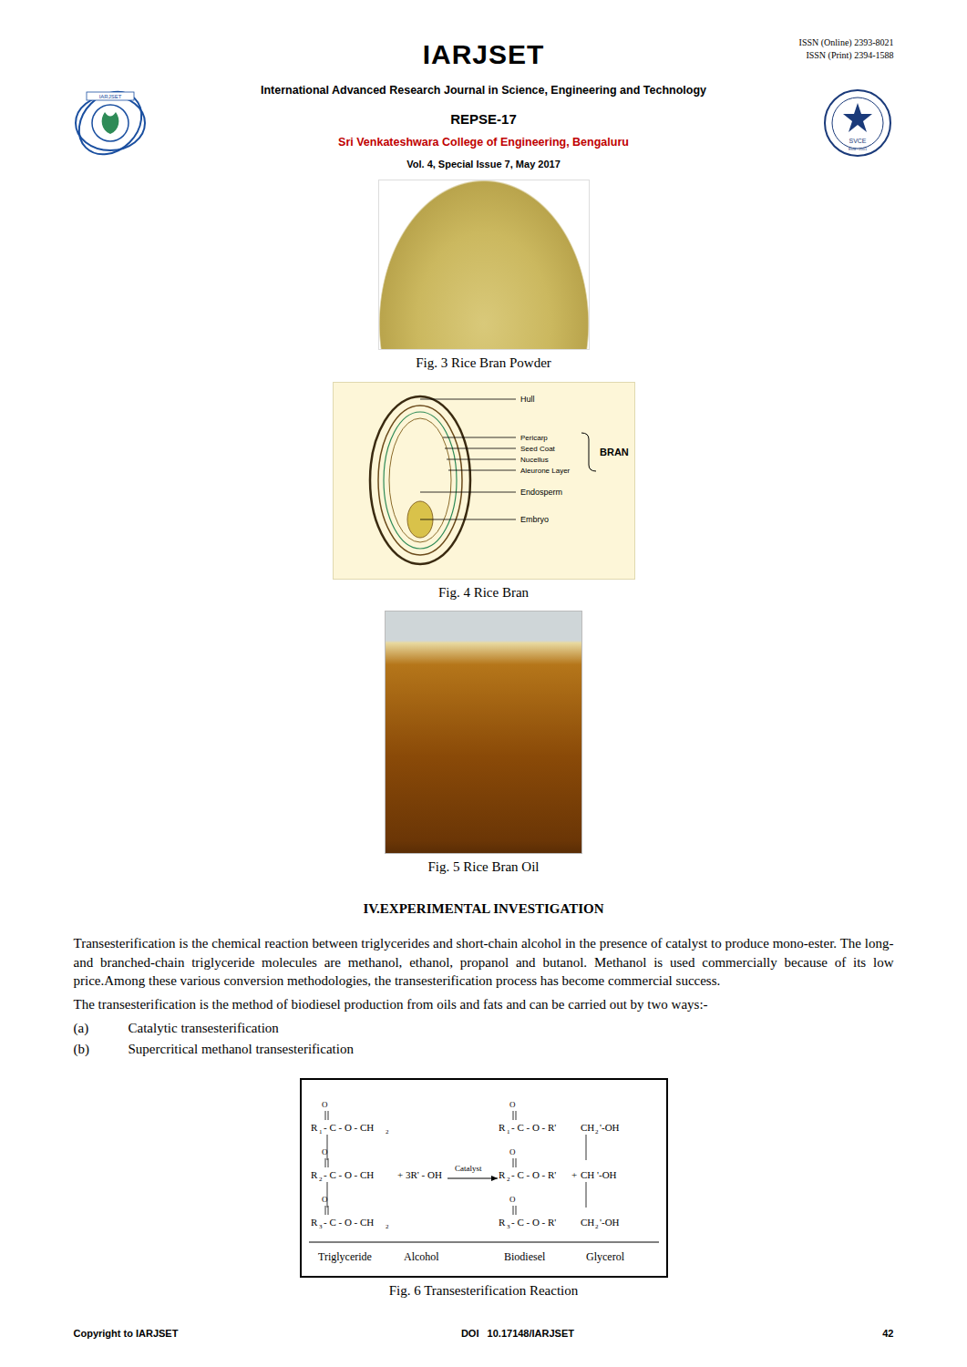ISSN (Online) 2393-8021
ISSN (Print) 2394-1588
IARJSET
IARJSET
SVCE Estd : 2001
International Advanced Research Journal in Science, Engineering and Technology
REPSE-17
Sri Venkateshwara College of Engineering, Bengaluru
Vol. 4, Special Issue 7, May 2017
Fig. 3 Rice Bran Powder
Hull Pericarp Seed Coat Nucellus Aleurone Layer BRAN Endosperm Embryo
Fig. 4 Rice Bran
Fig. 5 Rice Bran Oil
IV.EXPERIMENTAL INVESTIGATION
Transesterification is the chemical reaction between triglycerides and short-chain alcohol in the presence of catalyst to produce mono-ester. The long-and branched-chain triglyceride molecules are methanol, ethanol, propanol and butanol. Methanol is used commercially because of its low price.Among these various conversion methodologies, the transesterification process has become commercial success.
The transesterification is the method of biodiesel production from oils and fats and can be carried out by two ways:-
(a) Catalytic transesterification
(b) Supercritical methanol transesterification
O R 1 - C - O - CH 2 O R 2 - C - O - CH O R 3 - C - O - CH 2 + 3R' - OH Catalyst O R 1 - C - O - R' O R 2 - C - O - R' + O R 3 - C - O - R' CH 2 '-OH CH '-OH CH 2 '-OH Triglyceride Alcohol Biodiesel Glycerol
Fig. 6 Transesterification Reaction
Copyright to IARJSET
DOI 10.17148/IARJSET
42